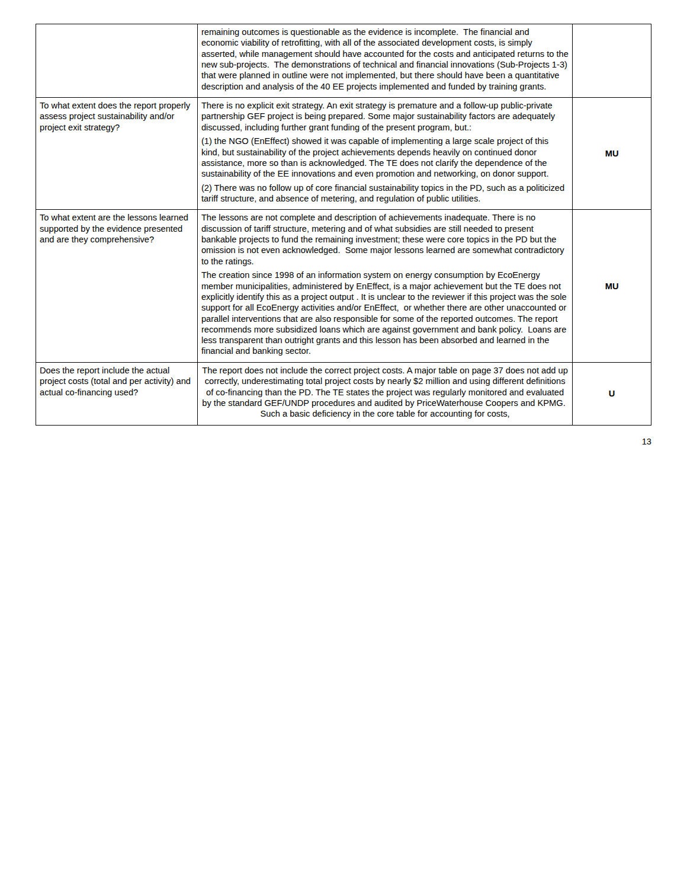| | remaining outcomes is questionable as the evidence is incomplete. The financial and economic viability of retrofitting, with all of the associated development costs, is simply asserted, while management should have accounted for the costs and anticipated returns to the new sub-projects. The demonstrations of technical and financial innovations (Sub-Projects 1-3) that were planned in outline were not implemented, but there should have been a quantitative description and analysis of the 40 EE projects implemented and funded by training grants. | |
| To what extent does the report properly assess project sustainability and/or project exit strategy? | There is no explicit exit strategy. An exit strategy is premature and a follow-up public-private partnership GEF project is being prepared. Some major sustainability factors are adequately discussed, including further grant funding of the present program, but.: (1) the NGO (EnEffect) showed it was capable of implementing a large scale project of this kind, but sustainability of the project achievements depends heavily on continued donor assistance, more so than is acknowledged. The TE does not clarify the dependence of the sustainability of the EE innovations and even promotion and networking, on donor support. (2) There was no follow up of core financial sustainability topics in the PD, such as a politicized tariff structure, and absence of metering, and regulation of public utilities. | MU |
| To what extent are the lessons learned supported by the evidence presented and are they comprehensive? | The lessons are not complete and description of achievements inadequate. There is no discussion of tariff structure, metering and of what subsidies are still needed to present bankable projects to fund the remaining investment; these were core topics in the PD but the omission is not even acknowledged. Some major lessons learned are somewhat contradictory to the ratings. The creation since 1998 of an information system on energy consumption by EcoEnergy member municipalities, administered by EnEffect, is a major achievement but the TE does not explicitly identify this as a project output . It is unclear to the reviewer if this project was the sole support for all EcoEnergy activities and/or EnEffect, or whether there are other unaccounted or parallel interventions that are also responsible for some of the reported outcomes. The report recommends more subsidized loans which are against government and bank policy. Loans are less transparent than outright grants and this lesson has been absorbed and learned in the financial and banking sector. | MU |
| Does the report include the actual project costs (total and per activity) and actual co-financing used? | The report does not include the correct project costs. A major table on page 37 does not add up correctly, underestimating total project costs by nearly $2 million and using different definitions of co-financing than the PD. The TE states the project was regularly monitored and evaluated by the standard GEF/UNDP procedures and audited by PriceWaterhouse Coopers and KPMG. Such a basic deficiency in the core table for accounting for costs, | U |
13